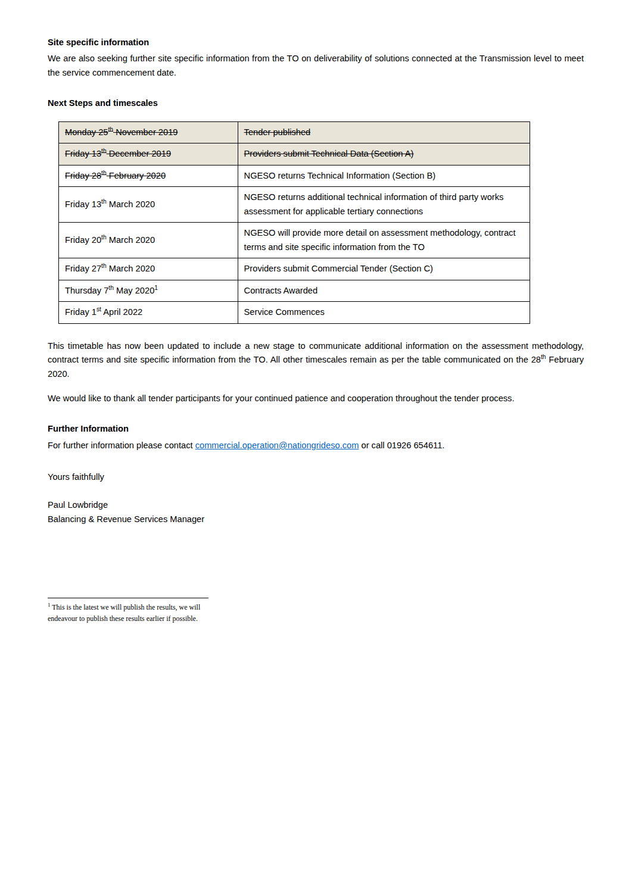Site specific information
We are also seeking further site specific information from the TO on deliverability of solutions connected at the Transmission level to meet the service commencement date.
Next Steps and timescales
| Monday 25 th November 2019 | Tender published |
| Friday 13 th December 2019 | Providers submit Technical Data (Section A) |
| Friday 28 th February 2020 | NGESO returns Technical Information (Section B) |
| Friday 13 th March 2020 | NGESO returns additional technical information of third party works assessment for applicable tertiary connections |
| Friday 20 th March 2020 | NGESO will provide more detail on assessment methodology, contract terms and site specific information from the TO |
| Friday 27 th March 2020 | Providers submit Commercial Tender (Section C) |
| Thursday 7 th May 2020 1 | Contracts Awarded |
| Friday 1 st April 2022 | Service Commences |
This timetable has now been updated to include a new stage to communicate additional information on the assessment methodology, contract terms and site specific information from the TO. All other timescales remain as per the table communicated on the 28th February 2020.
We would like to thank all tender participants for your continued patience and cooperation throughout the tender process.
Further Information
For further information please contact commercial.operation@nationgrideso.com or call 01926 654611.
Yours faithfully
Paul Lowbridge
Balancing & Revenue Services Manager
1 This is the latest we will publish the results, we will endeavour to publish these results earlier if possible.